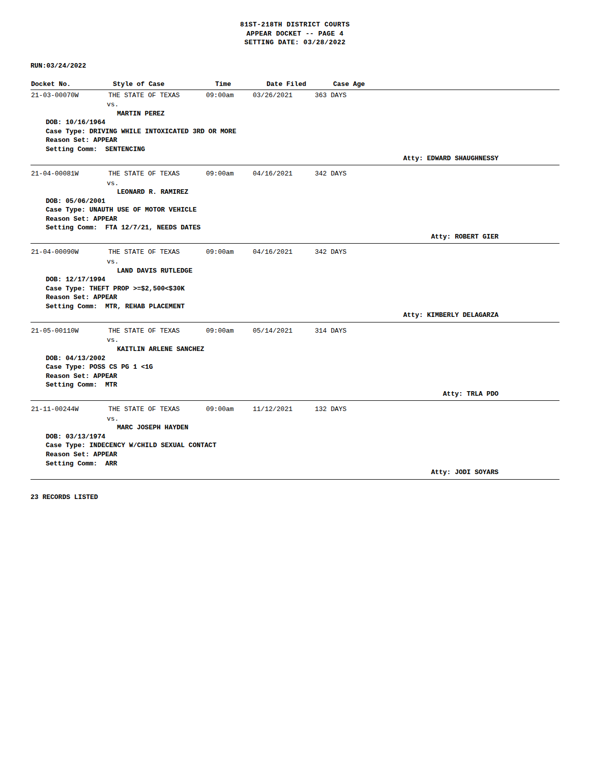81ST-218TH DISTRICT COURTS
APPEAR DOCKET -- PAGE 4
SETTING DATE: 03/28/2022
RUN:03/24/2022
| Docket No. | Style of Case | Time | Date Filed | Case Age |
| 21-03-00070W | THE STATE OF TEXAS | 09:00am | 03/26/2021 | 363 DAYS |
vs.
MARTIN PEREZ
DOB: 10/16/1964
Case Type: DRIVING WHILE INTOXICATED 3RD OR MORE
Reason Set: APPEAR
Setting Comm: SENTENCING
Atty: EDWARD SHAUGHNESSY
| 21-04-00081W | THE STATE OF TEXAS | 09:00am | 04/16/2021 | 342 DAYS |
vs.
LEONARD R. RAMIREZ
DOB: 05/06/2001
Case Type: UNAUTH USE OF MOTOR VEHICLE
Reason Set: APPEAR
Setting Comm: FTA 12/7/21, NEEDS DATES
Atty: ROBERT GIER
| 21-04-00090W | THE STATE OF TEXAS | 09:00am | 04/16/2021 | 342 DAYS |
vs.
LAND DAVIS RUTLEDGE
DOB: 12/17/1994
Case Type: THEFT PROP >=$2,500<$30K
Reason Set: APPEAR
Setting Comm: MTR, REHAB PLACEMENT
Atty: KIMBERLY DELAGARZA
| 21-05-00110W | THE STATE OF TEXAS | 09:00am | 05/14/2021 | 314 DAYS |
vs.
KAITLIN ARLENE SANCHEZ
DOB: 04/13/2002
Case Type: POSS CS PG 1 <1G
Reason Set: APPEAR
Setting Comm: MTR
Atty: TRLA PDO
| 21-11-00244W | THE STATE OF TEXAS | 09:00am | 11/12/2021 | 132 DAYS |
vs.
MARC JOSEPH HAYDEN
DOB: 03/13/1974
Case Type: INDECENCY W/CHILD SEXUAL CONTACT
Reason Set: APPEAR
Setting Comm: ARR
Atty: JODI SOYARS
23 RECORDS LISTED